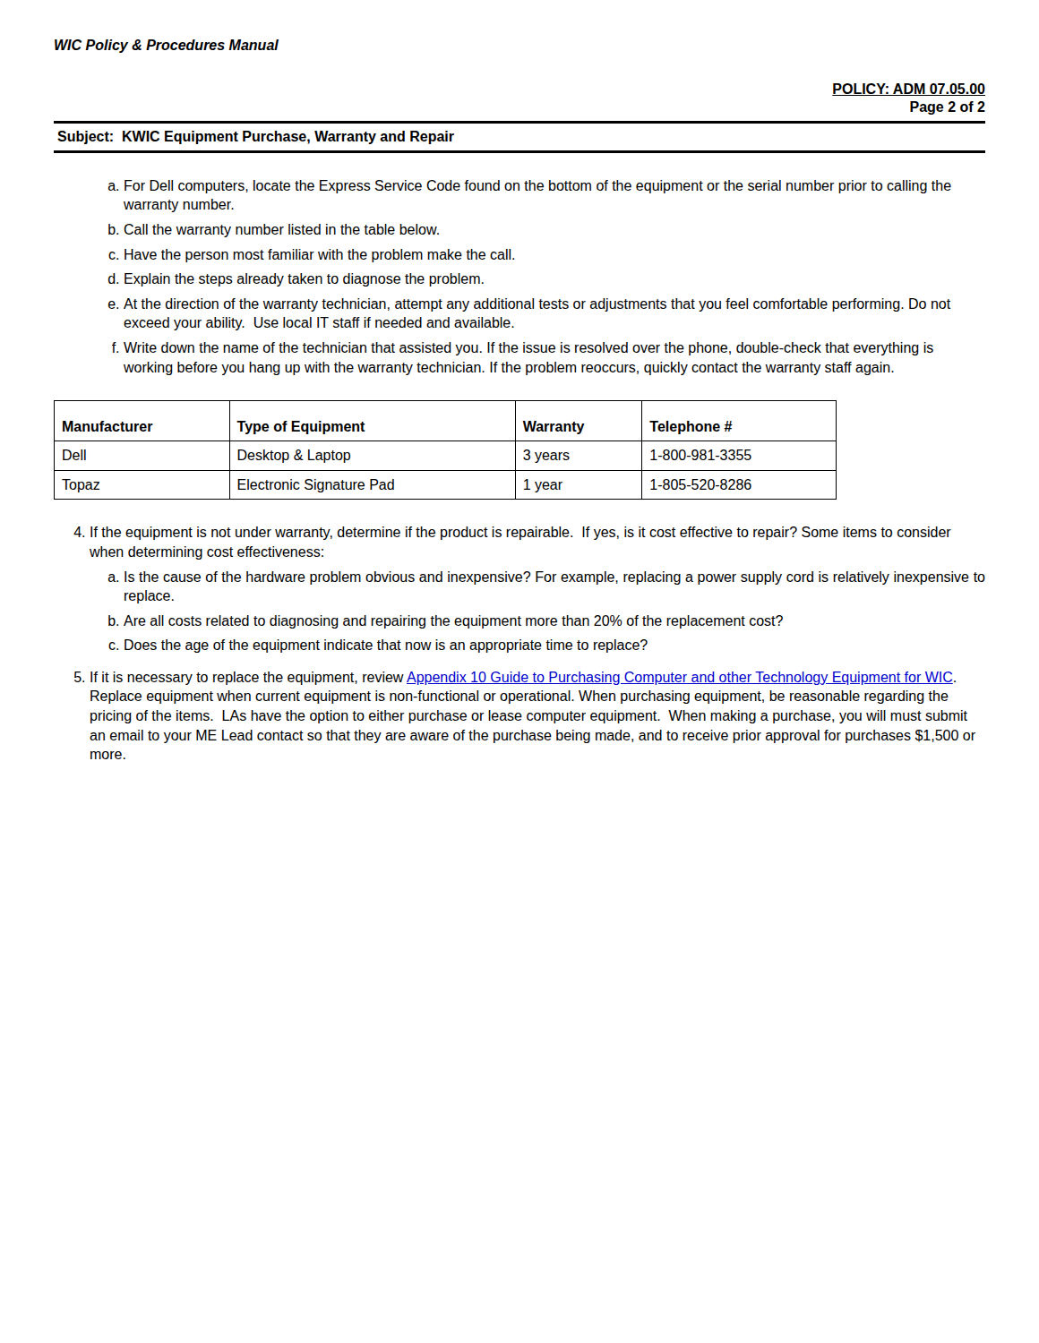WIC Policy & Procedures Manual
POLICY: ADM 07.05.00
Page 2 of 2
Subject: KWIC Equipment Purchase, Warranty and Repair
For Dell computers, locate the Express Service Code found on the bottom of the equipment or the serial number prior to calling the warranty number.
Call the warranty number listed in the table below.
Have the person most familiar with the problem make the call.
Explain the steps already taken to diagnose the problem.
At the direction of the warranty technician, attempt any additional tests or adjustments that you feel comfortable performing. Do not exceed your ability. Use local IT staff if needed and available.
Write down the name of the technician that assisted you. If the issue is resolved over the phone, double-check that everything is working before you hang up with the warranty technician. If the problem reoccurs, quickly contact the warranty staff again.
| Manufacturer | Type of Equipment | Warranty | Telephone # |
| --- | --- | --- | --- |
| Dell | Desktop & Laptop | 3 years | 1-800-981-3355 |
| Topaz | Electronic Signature Pad | 1 year | 1-805-520-8286 |
If the equipment is not under warranty, determine if the product is repairable. If yes, is it cost effective to repair? Some items to consider when determining cost effectiveness:
Is the cause of the hardware problem obvious and inexpensive? For example, replacing a power supply cord is relatively inexpensive to replace.
Are all costs related to diagnosing and repairing the equipment more than 20% of the replacement cost?
Does the age of the equipment indicate that now is an appropriate time to replace?
If it is necessary to replace the equipment, review Appendix 10 Guide to Purchasing Computer and other Technology Equipment for WIC. Replace equipment when current equipment is non-functional or operational. When purchasing equipment, be reasonable regarding the pricing of the items. LAs have the option to either purchase or lease computer equipment. When making a purchase, you will must submit an email to your ME Lead contact so that they are aware of the purchase being made, and to receive prior approval for purchases $1,500 or more.